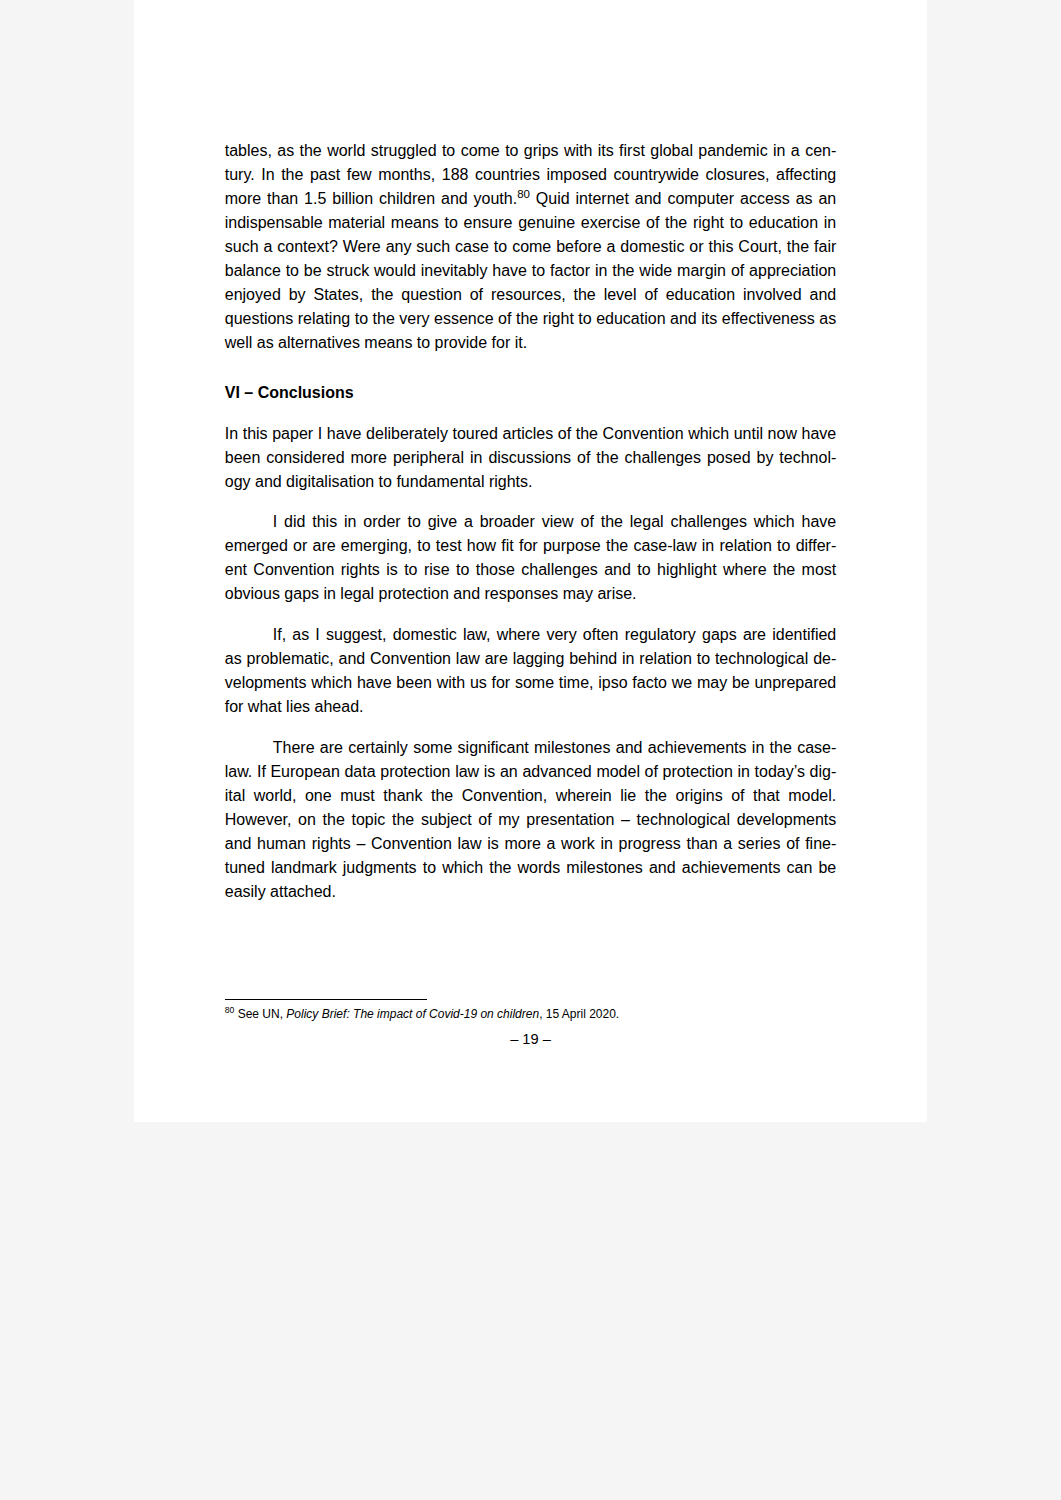tables, as the world struggled to come to grips with its first global pandemic in a century. In the past few months, 188 countries imposed countrywide closures, affecting more than 1.5 billion children and youth.80 Quid internet and computer access as an indispensable material means to ensure genuine exercise of the right to education in such a context? Were any such case to come before a domestic or this Court, the fair balance to be struck would inevitably have to factor in the wide margin of appreciation enjoyed by States, the question of resources, the level of education involved and questions relating to the very essence of the right to education and its effectiveness as well as alternatives means to provide for it.
VI – Conclusions
In this paper I have deliberately toured articles of the Convention which until now have been considered more peripheral in discussions of the challenges posed by technology and digitalisation to fundamental rights.
I did this in order to give a broader view of the legal challenges which have emerged or are emerging, to test how fit for purpose the case-law in relation to different Convention rights is to rise to those challenges and to highlight where the most obvious gaps in legal protection and responses may arise.
If, as I suggest, domestic law, where very often regulatory gaps are identified as problematic, and Convention law are lagging behind in relation to technological developments which have been with us for some time, ipso facto we may be unprepared for what lies ahead.
There are certainly some significant milestones and achievements in the case-law. If European data protection law is an advanced model of protection in today’s digital world, one must thank the Convention, wherein lie the origins of that model. However, on the topic the subject of my presentation – technological developments and human rights – Convention law is more a work in progress than a series of fine-tuned landmark judgments to which the words milestones and achievements can be easily attached.
80 See UN, Policy Brief: The impact of Covid-19 on children, 15 April 2020.
– 19 –